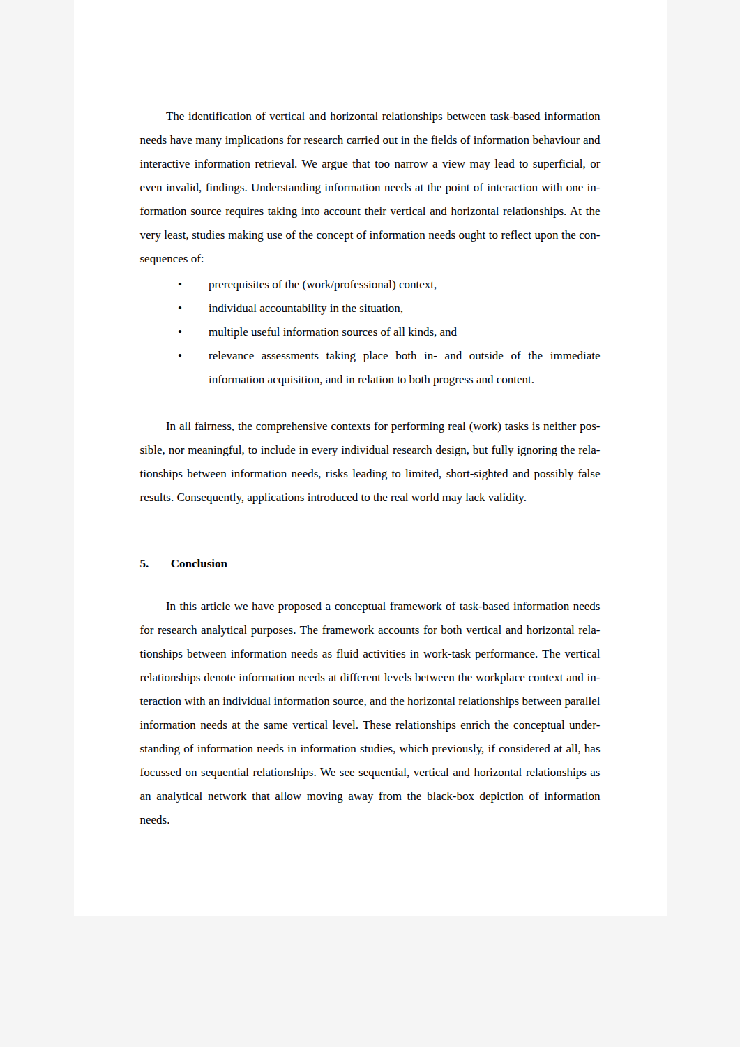The identification of vertical and horizontal relationships between task-based information needs have many implications for research carried out in the fields of information behaviour and interactive information retrieval. We argue that too narrow a view may lead to superficial, or even invalid, findings. Understanding information needs at the point of interaction with one information source requires taking into account their vertical and horizontal relationships. At the very least, studies making use of the concept of information needs ought to reflect upon the consequences of:
prerequisites of the (work/professional) context,
individual accountability in the situation,
multiple useful information sources of all kinds, and
relevance assessments taking place both in- and outside of the immediate information acquisition, and in relation to both progress and content.
In all fairness, the comprehensive contexts for performing real (work) tasks is neither possible, nor meaningful, to include in every individual research design, but fully ignoring the relationships between information needs, risks leading to limited, short-sighted and possibly false results. Consequently, applications introduced to the real world may lack validity.
5. Conclusion
In this article we have proposed a conceptual framework of task-based information needs for research analytical purposes. The framework accounts for both vertical and horizontal relationships between information needs as fluid activities in work-task performance. The vertical relationships denote information needs at different levels between the workplace context and interaction with an individual information source, and the horizontal relationships between parallel information needs at the same vertical level. These relationships enrich the conceptual understanding of information needs in information studies, which previously, if considered at all, has focussed on sequential relationships. We see sequential, vertical and horizontal relationships as an analytical network that allow moving away from the black-box depiction of information needs.